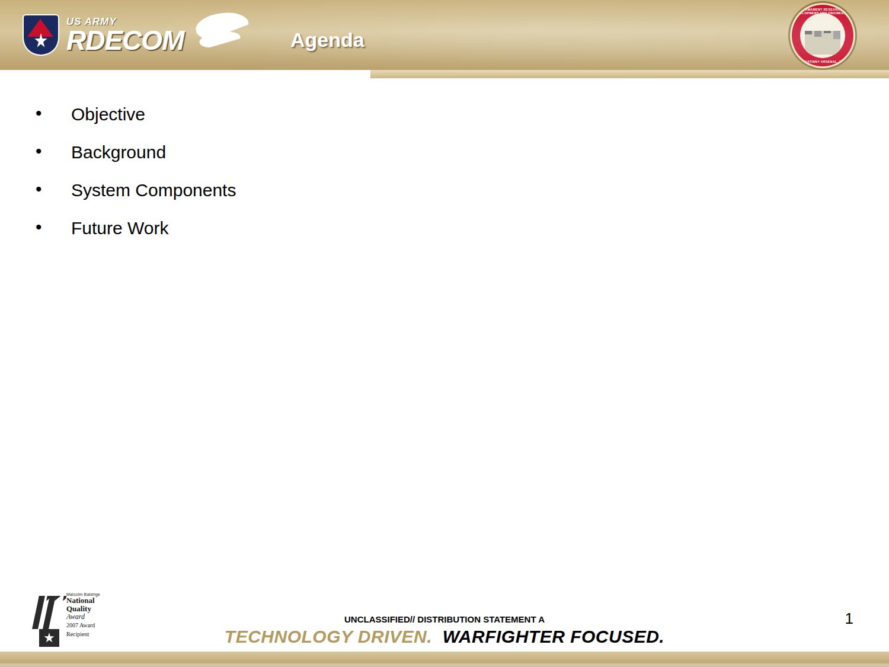US ARMY
RDECOM
Agenda
ARMAMENT RESEARCH DEVELOPMENT AND ENGINEERING CENTER
PICATINNY ARSENAL, NJ
Objective
Background
System Components
Future Work
Malcolm Baldrige
National
Quality
Award
2007 Award
Recipient
UNCLASSIFIED// DISTRIBUTION STATEMENT A
TECHNOLOGY DRIVEN. WARFIGHTER FOCUSED.
1